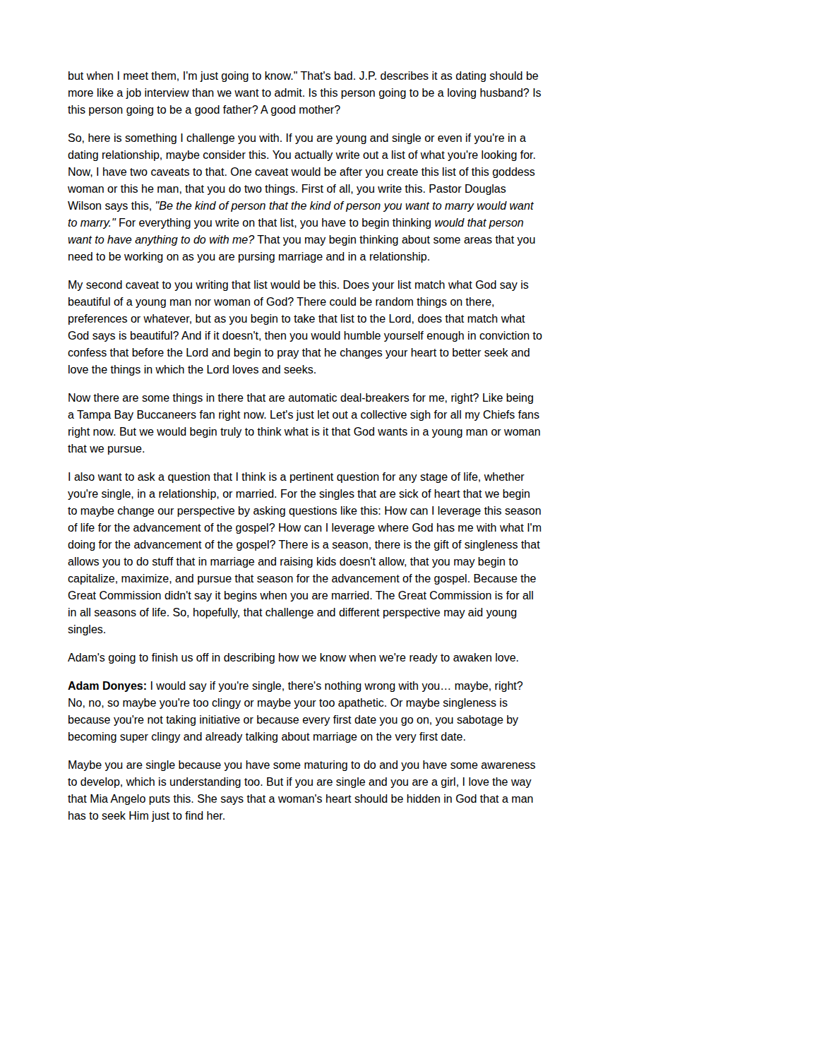but when I meet them, I'm just going to know." That's bad. J.P. describes it as dating should be more like a job interview than we want to admit. Is this person going to be a loving husband? Is this person going to be a good father? A good mother?
So, here is something I challenge you with. If you are young and single or even if you're in a dating relationship, maybe consider this. You actually write out a list of what you're looking for. Now, I have two caveats to that. One caveat would be after you create this list of this goddess woman or this he man, that you do two things. First of all, you write this. Pastor Douglas Wilson says this, "Be the kind of person that the kind of person you want to marry would want to marry." For everything you write on that list, you have to begin thinking would that person want to have anything to do with me? That you may begin thinking about some areas that you need to be working on as you are pursing marriage and in a relationship.
My second caveat to you writing that list would be this. Does your list match what God say is beautiful of a young man nor woman of God? There could be random things on there, preferences or whatever, but as you begin to take that list to the Lord, does that match what God says is beautiful? And if it doesn't, then you would humble yourself enough in conviction to confess that before the Lord and begin to pray that he changes your heart to better seek and love the things in which the Lord loves and seeks.
Now there are some things in there that are automatic deal-breakers for me, right? Like being a Tampa Bay Buccaneers fan right now. Let's just let out a collective sigh for all my Chiefs fans right now. But we would begin truly to think what is it that God wants in a young man or woman that we pursue.
I also want to ask a question that I think is a pertinent question for any stage of life, whether you're single, in a relationship, or married. For the singles that are sick of heart that we begin to maybe change our perspective by asking questions like this: How can I leverage this season of life for the advancement of the gospel? How can I leverage where God has me with what I'm doing for the advancement of the gospel? There is a season, there is the gift of singleness that allows you to do stuff that in marriage and raising kids doesn't allow, that you may begin to capitalize, maximize, and pursue that season for the advancement of the gospel. Because the Great Commission didn't say it begins when you are married. The Great Commission is for all in all seasons of life. So, hopefully, that challenge and different perspective may aid young singles.
Adam's going to finish us off in describing how we know when we're ready to awaken love.
Adam Donyes: I would say if you're single, there's nothing wrong with you… maybe, right? No, no, so maybe you're too clingy or maybe your too apathetic. Or maybe singleness is because you're not taking initiative or because every first date you go on, you sabotage by becoming super clingy and already talking about marriage on the very first date.
Maybe you are single because you have some maturing to do and you have some awareness to develop, which is understanding too. But if you are single and you are a girl, I love the way that Mia Angelo puts this. She says that a woman's heart should be hidden in God that a man has to seek Him just to find her.